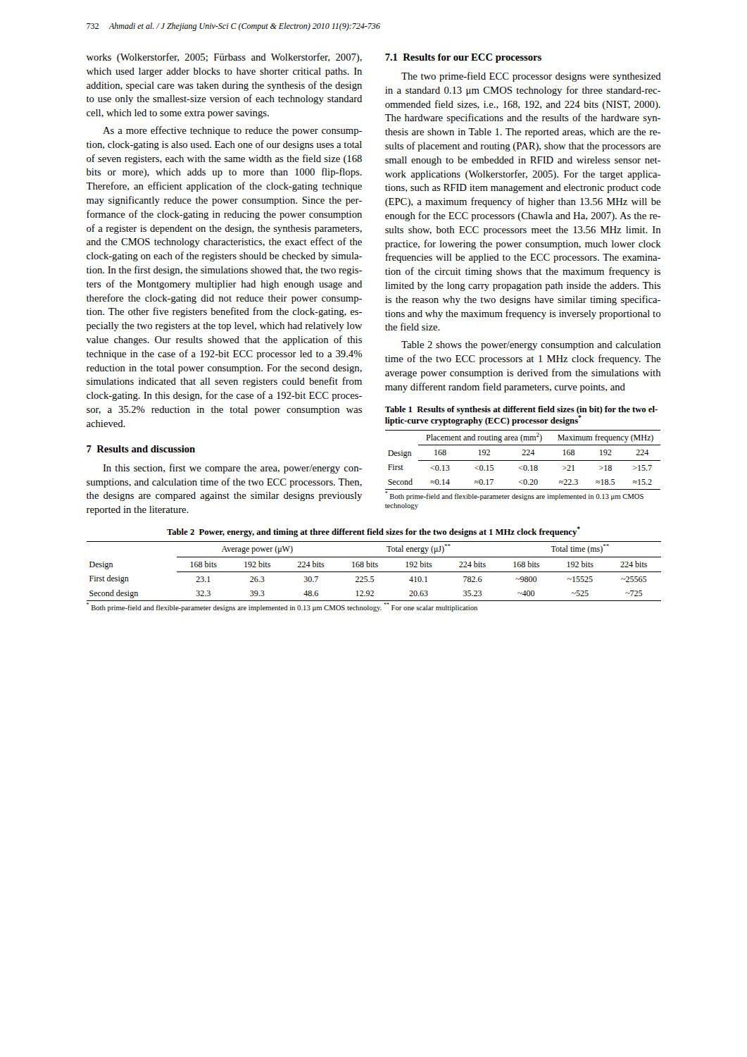732 Ahmadi et al. / J Zhejiang Univ-Sci C (Comput & Electron) 2010 11(9):724-736
works (Wolkerstorfer, 2005; Fürbass and Wolkerstorfer, 2007), which used larger adder blocks to have shorter critical paths. In addition, special care was taken during the synthesis of the design to use only the smallest-size version of each technology standard cell, which led to some extra power savings.
As a more effective technique to reduce the power consumption, clock-gating is also used. Each one of our designs uses a total of seven registers, each with the same width as the field size (168 bits or more), which adds up to more than 1000 flip-flops. Therefore, an efficient application of the clock-gating technique may significantly reduce the power consumption. Since the performance of the clock-gating in reducing the power consumption of a register is dependent on the design, the synthesis parameters, and the CMOS technology characteristics, the exact effect of the clock-gating on each of the registers should be checked by simulation. In the first design, the simulations showed that, the two registers of the Montgomery multiplier had high enough usage and therefore the clock-gating did not reduce their power consumption. The other five registers benefited from the clock-gating, especially the two registers at the top level, which had relatively low value changes. Our results showed that the application of this technique in the case of a 192-bit ECC processor led to a 39.4% reduction in the total power consumption. For the second design, simulations indicated that all seven registers could benefit from clock-gating. In this design, for the case of a 192-bit ECC processor, a 35.2% reduction in the total power consumption was achieved.
7 Results and discussion
In this section, first we compare the area, power/energy consumptions, and calculation time of the two ECC processors. Then, the designs are compared against the similar designs previously reported in the literature.
7.1 Results for our ECC processors
The two prime-field ECC processor designs were synthesized in a standard 0.13 μm CMOS technology for three standard-recommended field sizes, i.e., 168, 192, and 224 bits (NIST, 2000). The hardware specifications and the results of the hardware synthesis are shown in Table 1. The reported areas, which are the results of placement and routing (PAR), show that the processors are small enough to be embedded in RFID and wireless sensor network applications (Wolkerstorfer, 2005). For the target applications, such as RFID item management and electronic product code (EPC), a maximum frequency of higher than 13.56 MHz will be enough for the ECC processors (Chawla and Ha, 2007). As the results show, both ECC processors meet the 13.56 MHz limit. In practice, for lowering the power consumption, much lower clock frequencies will be applied to the ECC processors. The examination of the circuit timing shows that the maximum frequency is limited by the long carry propagation path inside the adders. This is the reason why the two designs have similar timing specifications and why the maximum frequency is inversely proportional to the field size.
Table 2 shows the power/energy consumption and calculation time of the two ECC processors at 1 MHz clock frequency. The average power consumption is derived from the simulations with many different random field parameters, curve points, and
Table 1 Results of synthesis at different field sizes (in bit) for the two elliptic-curve cryptography (ECC) processor designs*
| Design | Placement and routing area (mm 2 ) | Maximum frequency (MHz) |
| --- | --- | --- |
| 168 | 192 | 224 | 168 | 192 | 224 |
| First | <0.13 | <0.15 | <0.18 | >21 | >18 | >15.7 |
| Second | ≈0.14 | ≈0.17 | <0.20 | ≈22.3 | ≈18.5 | ≈15.2 |
* Both prime-field and flexible-parameter designs are implemented in 0.13 μm CMOS technology
Table 2 Power, energy, and timing at three different field sizes for the two designs at 1 MHz clock frequency*
| Design | Average power (μW) | Total energy (μJ) ** | Total time (ms) ** |
| --- | --- | --- | --- |
| 168 bits | 192 bits | 224 bits | 168 bits | 192 bits | 224 bits | 168 bits | 192 bits | 224 bits |
| First design | 23.1 | 26.3 | 30.7 | 225.5 | 410.1 | 782.6 | ~9800 | ~15525 | ~25565 |
| Second design | 32.3 | 39.3 | 48.6 | 12.92 | 20.63 | 35.23 | ~400 | ~525 | ~725 |
* Both prime-field and flexible-parameter designs are implemented in 0.13 μm CMOS technology. ** For one scalar multiplication